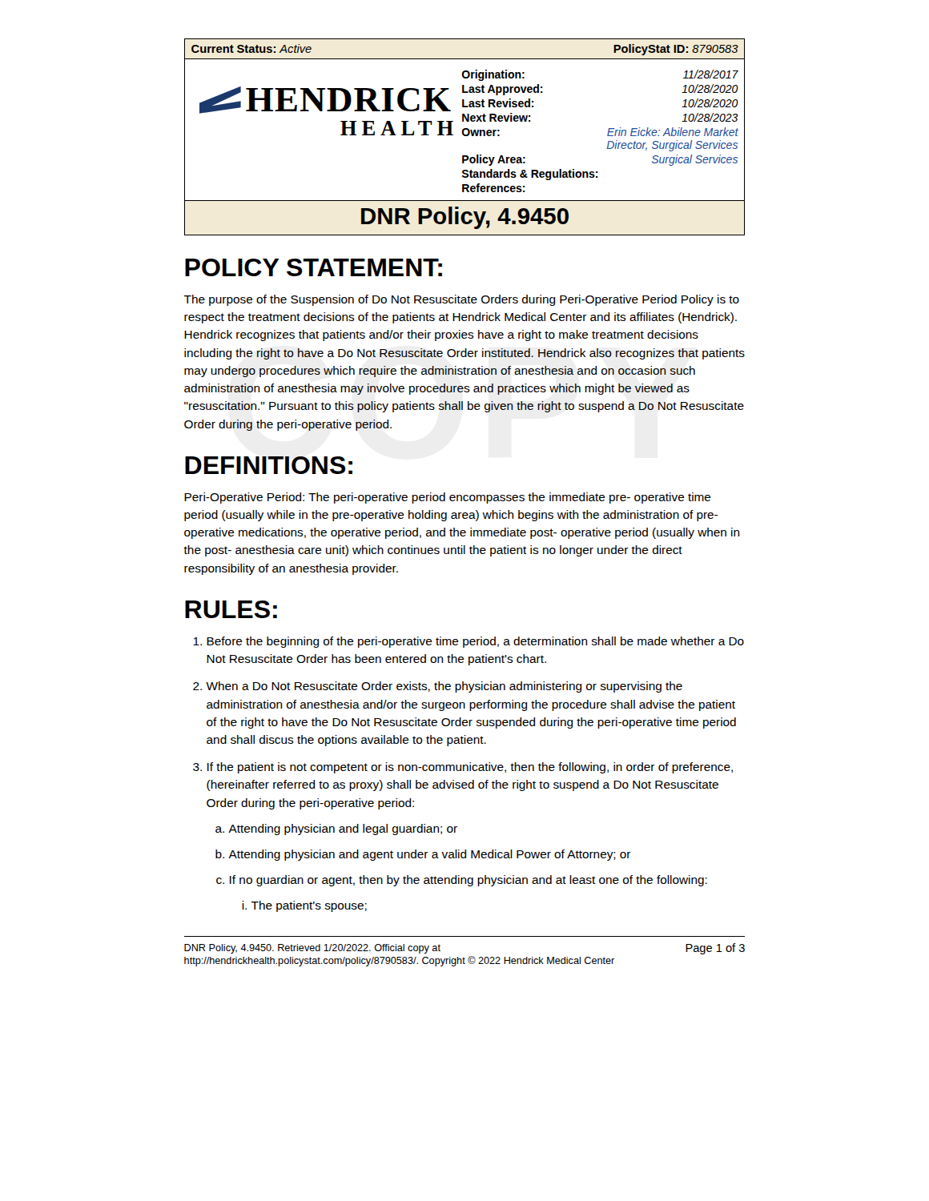COPY
Current Status: Active PolicyStat ID: 8790583
HENDRICK
HEALTH
| Origination: | 11/28/2017 |
| Last Approved: | 10/28/2020 |
| Last Revised: | 10/28/2020 |
| Next Review: | 10/28/2023 |
| Owner: | Erin Eicke: Abilene Market Director, Surgical Services |
| Policy Area: | Surgical Services |
| Standards & Regulations: | |
| References: | |
DNR Policy, 4.9450
POLICY STATEMENT:
The purpose of the Suspension of Do Not Resuscitate Orders during Peri-Operative Period Policy is to respect the treatment decisions of the patients at Hendrick Medical Center and its affiliates (Hendrick). Hendrick recognizes that patients and/or their proxies have a right to make treatment decisions including the right to have a Do Not Resuscitate Order instituted. Hendrick also recognizes that patients may undergo procedures which require the administration of anesthesia and on occasion such administration of anesthesia may involve procedures and practices which might be viewed as "resuscitation." Pursuant to this policy patients shall be given the right to suspend a Do Not Resuscitate Order during the peri-operative period.
DEFINITIONS:
Peri-Operative Period: The peri-operative period encompasses the immediate pre- operative time period (usually while in the pre-operative holding area) which begins with the administration of pre-operative medications, the operative period, and the immediate post- operative period (usually when in the post- anesthesia care unit) which continues until the patient is no longer under the direct responsibility of an anesthesia provider.
RULES:
Before the beginning of the peri-operative time period, a determination shall be made whether a Do Not Resuscitate Order has been entered on the patient's chart.
When a Do Not Resuscitate Order exists, the physician administering or supervising the administration of anesthesia and/or the surgeon performing the procedure shall advise the patient of the right to have the Do Not Resuscitate Order suspended during the peri-operative time period and shall discus the options available to the patient.
If the patient is not competent or is non-communicative, then the following, in order of preference, (hereinafter referred to as proxy) shall be advised of the right to suspend a Do Not Resuscitate Order during the peri-operative period:
Attending physician and legal guardian; or
Attending physician and agent under a valid Medical Power of Attorney; or
If no guardian or agent, then by the attending physician and at least one of the following:
The patient's spouse;
DNR Policy, 4.9450. Retrieved 1/20/2022. Official copy at http://hendrickhealth.policystat.com/policy/8790583/. Copyright © 2022 Hendrick Medical Center
Page 1 of 3